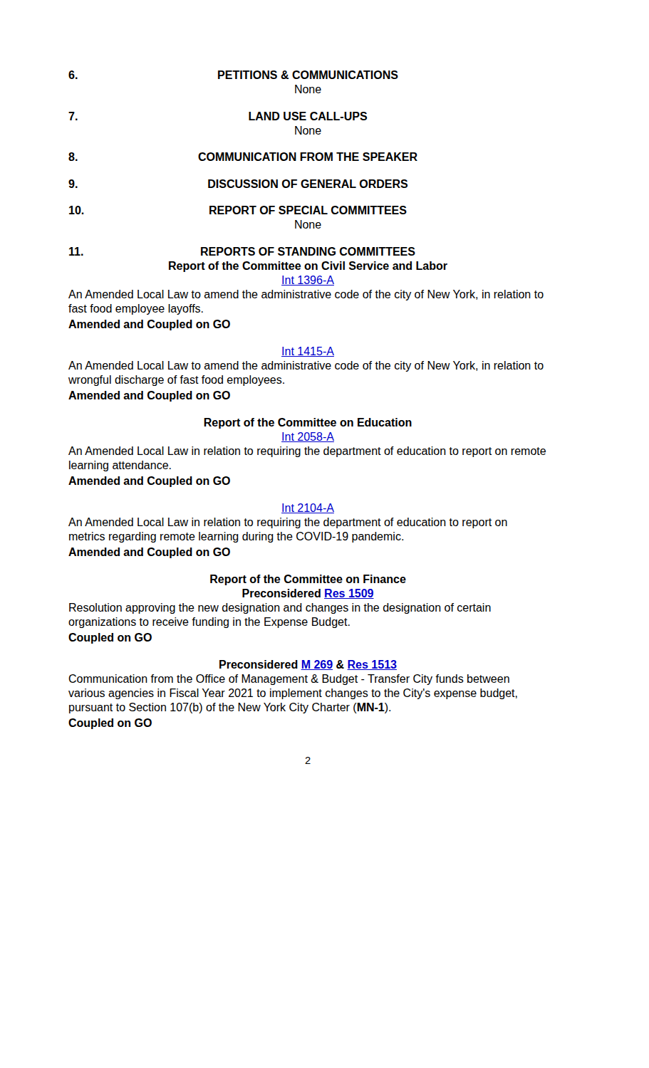6. PETITIONS & COMMUNICATIONS
None
7. LAND USE CALL-UPS
None
8. COMMUNICATION FROM THE SPEAKER
9. DISCUSSION OF GENERAL ORDERS
10. REPORT OF SPECIAL COMMITTEES
None
11. REPORTS OF STANDING COMMITTEES
Report of the Committee on Civil Service and Labor
Int 1396-A
An Amended Local Law to amend the administrative code of the city of New York, in relation to fast food employee layoffs.
Amended and Coupled on GO
Int 1415-A
An Amended Local Law to amend the administrative code of the city of New York, in relation to wrongful discharge of fast food employees.
Amended and Coupled on GO
Report of the Committee on Education
Int 2058-A
An Amended Local Law in relation to requiring the department of education to report on remote learning attendance.
Amended and Coupled on GO
Int 2104-A
An Amended Local Law in relation to requiring the department of education to report on metrics regarding remote learning during the COVID-19 pandemic.
Amended and Coupled on GO
Report of the Committee on Finance
Preconsidered Res 1509
Resolution approving the new designation and changes in the designation of certain organizations to receive funding in the Expense Budget.
Coupled on GO
Preconsidered M 269 & Res 1513
Communication from the Office of Management & Budget - Transfer City funds between various agencies in Fiscal Year 2021 to implement changes to the City's expense budget, pursuant to Section 107(b) of the New York City Charter (MN-1).
Coupled on GO
2